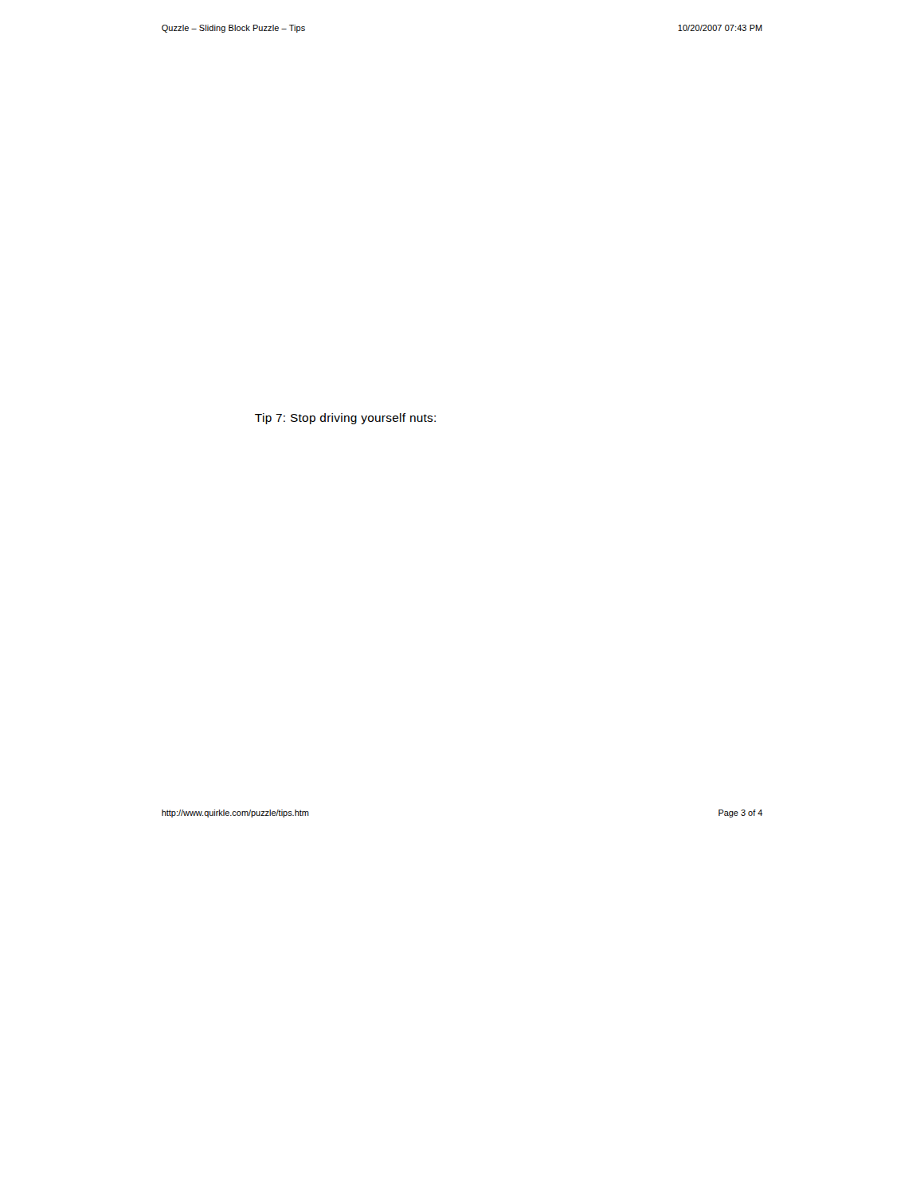Quzzle – Sliding Block Puzzle – Tips 10/20/2007 07:43 PM
Tip 7: Stop driving yourself nuts:
http://www.quirkle.com/puzzle/tips.htm Page 3 of 4